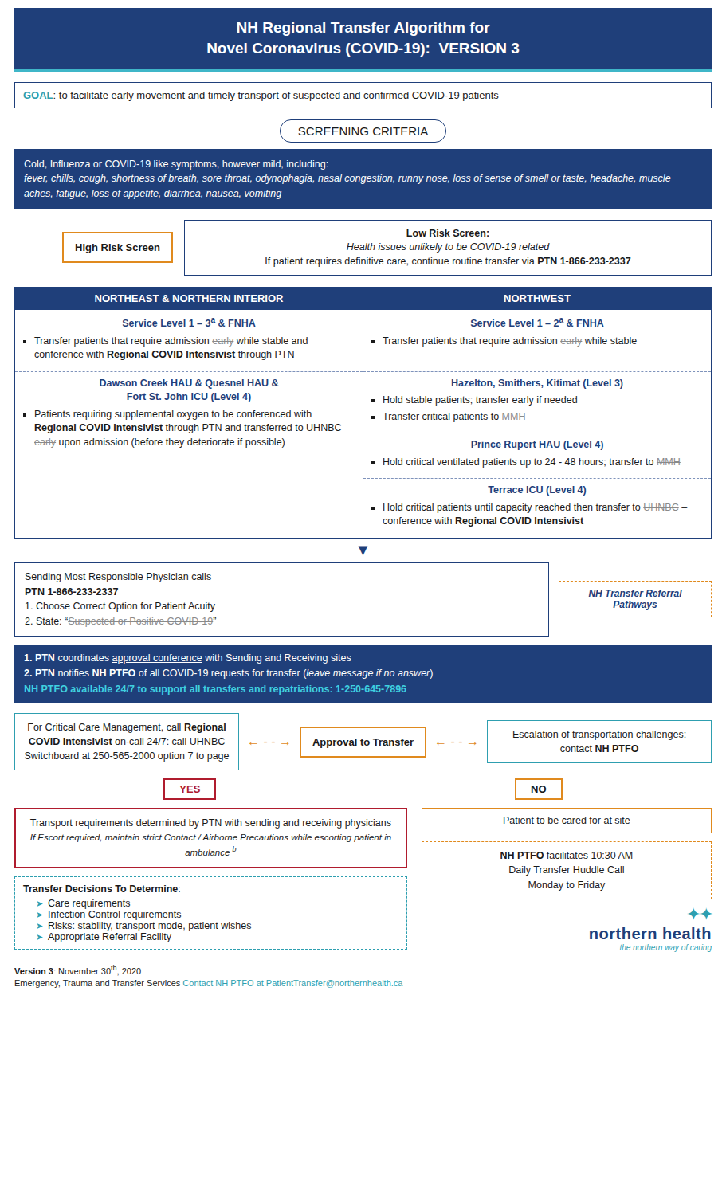NH Regional Transfer Algorithm for
Novel Coronavirus (COVID-19): VERSION 3
GOAL: to facilitate early movement and timely transport of suspected and confirmed COVID-19 patients
SCREENING CRITERIA
Cold, Influenza or COVID-19 like symptoms, however mild, including:
fever, chills, cough, shortness of breath, sore throat, odynophagia, nasal congestion, runny nose, loss of sense of smell or taste, headache, muscle aches, fatigue, loss of appetite, diarrhea, nausea, vomiting
High Risk Screen
Low Risk Screen:
Health issues unlikely to be COVID-19 related
If patient requires definitive care, continue routine transfer via PTN 1-866-233-2337
| NORTHEAST & NORTHERN INTERIOR | NORTHWEST |
| --- | --- |
| Service Level 1 – 3 a & FNHA Transfer patients that require admission early while stable and conference with Regional COVID Intensivist through PTN | Service Level 1 – 2 a & FNHA Transfer patients that require admission early while stable |
| Dawson Creek HAU & Quesnel HAU & Fort St. John ICU (Level 4) Patients requiring supplemental oxygen to be conferenced with Regional COVID Intensivist through PTN and transferred to UHNBC early upon admission (before they deteriorate if possible) | Hazelton, Smithers, Kitimat (Level 3) Hold stable patients; transfer early if needed Transfer critical patients to MMH |
| Prince Rupert HAU (Level 4) Hold critical ventilated patients up to 24 - 48 hours; transfer to MMH |
| Terrace ICU (Level 4) Hold critical patients until capacity reached then transfer to UHNBC – conference with Regional COVID Intensivist |
▼
Sending Most Responsible Physician calls
PTN 1-866-233-2337
1. Choose Correct Option for Patient Acuity
2. State: “Suspected or Positive COVID-19”
NH Transfer Referral Pathways
1. PTN coordinates approval conference with Sending and Receiving sites
2. PTN notifies NH PTFO of all COVID-19 requests for transfer (leave message if no answer)
NH PTFO available 24/7 to support all transfers and repatriations: 1-250-645-7896
For Critical Care Management, call Regional COVID Intensivist on-call 24/7: call UHNBC Switchboard at 250-565-2000 option 7 to page
← - - →
Approval to Transfer
← - - →
Escalation of transportation challenges: contact NH PTFO
YES
NO
Transport requirements determined by PTN with sending and receiving physicians
If Escort required, maintain strict Contact / Airborne Precautions while escorting patient in ambulance b
Transfer Decisions To Determine:
Care requirements
Infection Control requirements
Risks: stability, transport mode, patient wishes
Appropriate Referral Facility
Patient to be cared for at site
NH PTFO facilitates 10:30 AM
Daily Transfer Huddle Call
Monday to Friday
✦✦
northern health
the northern way of caring
Version 3: November 30th, 2020
Emergency, Trauma and Transfer Services Contact NH PTFO at PatientTransfer@northernhealth.ca